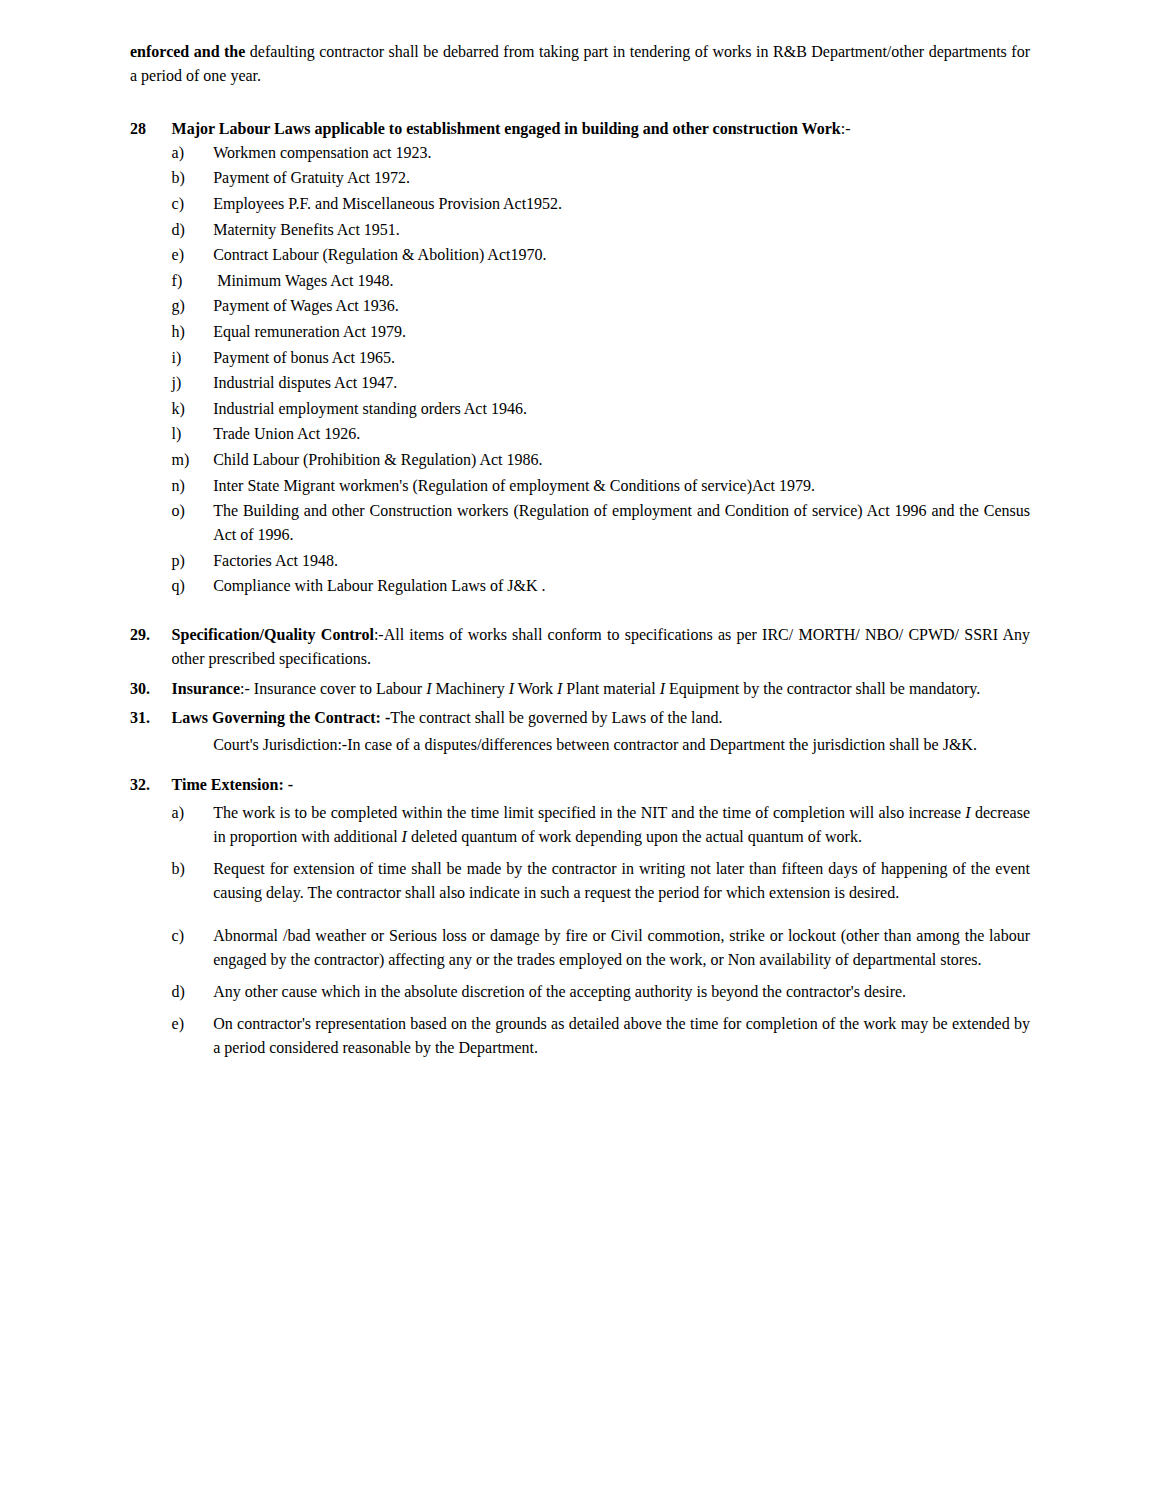enforced and the defaulting contractor shall be debarred from taking part in tendering of works in R&B Department/other departments for a period of one year.
28 Major Labour Laws applicable to establishment engaged in building and other construction Work:-
a) Workmen compensation act 1923.
b) Payment of Gratuity Act 1972.
c) Employees P.F. and Miscellaneous Provision Act1952.
d) Maternity Benefits Act 1951.
e) Contract Labour (Regulation & Abolition) Act1970.
f) Minimum Wages Act 1948.
g) Payment of Wages Act 1936.
h) Equal remuneration Act 1979.
i) Payment of bonus Act 1965.
j) Industrial disputes Act 1947.
k) Industrial employment standing orders Act 1946.
l) Trade Union Act 1926.
m) Child Labour (Prohibition & Regulation) Act 1986.
n) Inter State Migrant workmen's (Regulation of employment & Conditions of service)Act 1979.
o) The Building and other Construction workers (Regulation of employment and Condition of service) Act 1996 and the Census Act of 1996.
p) Factories Act 1948.
q) Compliance with Labour Regulation Laws of J&K .
29. Specification/Quality Control:-All items of works shall conform to specifications as per IRC/ MORTH/ NBO/ CPWD/ SSRI Any other prescribed specifications.
30. Insurance:- Insurance cover to Labour I Machinery I Work I Plant material I Equipment by the contractor shall be mandatory.
31. Laws Governing the Contract: -The contract shall be governed by Laws of the land.
Court's Jurisdiction:-In case of a disputes/differences between contractor and Department the jurisdiction shall be J&K.
32. Time Extension: -
a) The work is to be completed within the time limit specified in the NIT and the time of completion will also increase I decrease in proportion with additional I deleted quantum of work depending upon the actual quantum of work.
b) Request for extension of time shall be made by the contractor in writing not later than fifteen days of happening of the event causing delay. The contractor shall also indicate in such a request the period for which extension is desired.
c) Abnormal /bad weather or Serious loss or damage by fire or Civil commotion, strike or lockout (other than among the labour engaged by the contractor) affecting any or the trades employed on the work, or Non availability of departmental stores.
d) Any other cause which in the absolute discretion of the accepting authority is beyond the contractor's desire.
e) On contractor's representation based on the grounds as detailed above the time for completion of the work may be extended by a period considered reasonable by the Department.